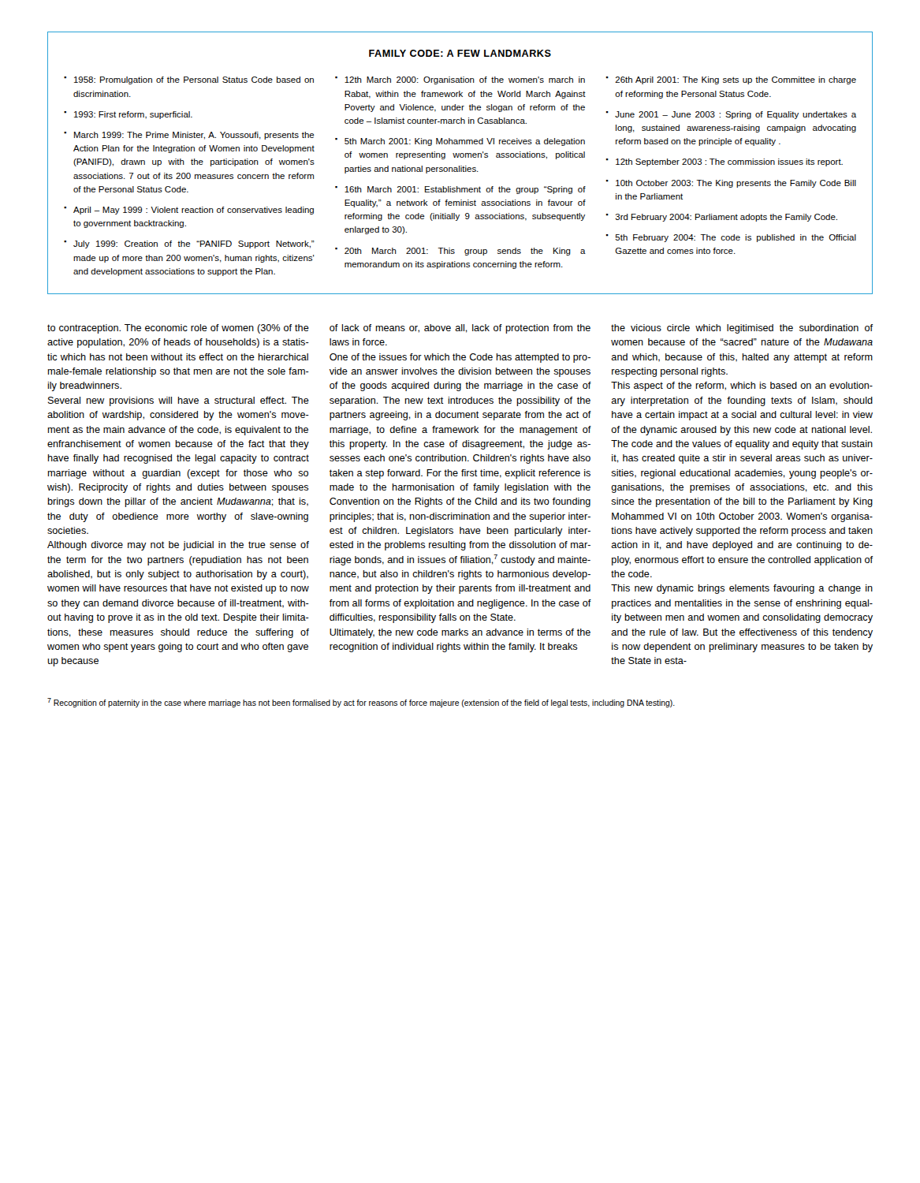FAMILY CODE: A FEW LANDMARKS
1958: Promulgation of the Personal Status Code based on discrimination.
1993: First reform, superficial.
March 1999: The Prime Minister, A. Youssoufi, presents the Action Plan for the Integration of Women into Development (PANIFD), drawn up with the participation of women's associations. 7 out of its 200 measures concern the reform of the Personal Status Code.
April – May 1999 : Violent reaction of conservatives leading to government backtracking.
July 1999: Creation of the “PANIFD Support Network,” made up of more than 200 women's, human rights, citizens' and development associations to support the Plan.
12th March 2000: Organisation of the women's march in Rabat, within the framework of the World March Against Poverty and Violence, under the slogan of reform of the code – Islamist counter-march in Casablanca.
5th March 2001: King Mohammed VI receives a delegation of women representing women's associations, political parties and national personalities.
16th March 2001: Establishment of the group “Spring of Equality,” a network of feminist associations in favour of reforming the code (initially 9 associations, subsequently enlarged to 30).
20th March 2001: This group sends the King a memorandum on its aspirations concerning the reform.
26th April 2001: The King sets up the Committee in charge of reforming the Personal Status Code.
June 2001 – June 2003 : Spring of Equality undertakes a long, sustained awareness-raising campaign advocating reform based on the principle of equality .
12th September 2003 : The commission issues its report.
10th October 2003: The King presents the Family Code Bill in the Parliament
3rd February 2004: Parliament adopts the Family Code.
5th February 2004: The code is published in the Official Gazette and comes into force.
to contraception. The economic role of women (30% of the active population, 20% of heads of households) is a statistic which has not been without its effect on the hierarchical male-female relationship so that men are not the sole family breadwinners.
Several new provisions will have a structural effect. The abolition of wardship, considered by the women's movement as the main advance of the code, is equivalent to the enfranchisement of women because of the fact that they have finally had recognised the legal capacity to contract marriage without a guardian (except for those who so wish). Reciprocity of rights and duties between spouses brings down the pillar of the ancient Mudawanna; that is, the duty of obedience more worthy of slave-owning societies.
Although divorce may not be judicial in the true sense of the term for the two partners (repudiation has not been abolished, but is only subject to authorisation by a court), women will have resources that have not existed up to now so they can demand divorce because of ill-treatment, without having to prove it as in the old text. Despite their limitations, these measures should reduce the suffering of women who spent years going to court and who often gave up because
of lack of means or, above all, lack of protection from the laws in force.
One of the issues for which the Code has attempted to provide an answer involves the division between the spouses of the goods acquired during the marriage in the case of separation. The new text introduces the possibility of the partners agreeing, in a document separate from the act of marriage, to define a framework for the management of this property. In the case of disagreement, the judge assesses each one's contribution. Children's rights have also taken a step forward. For the first time, explicit reference is made to the harmonisation of family legislation with the Convention on the Rights of the Child and its two founding principles; that is, non-discrimination and the superior interest of children. Legislators have been particularly interested in the problems resulting from the dissolution of marriage bonds, and in issues of filiation,7 custody and maintenance, but also in children's rights to harmonious development and protection by their parents from ill-treatment and from all forms of exploitation and negligence. In the case of difficulties, responsibility falls on the State.
Ultimately, the new code marks an advance in terms of the recognition of individual rights within the family. It breaks
the vicious circle which legitimised the subordination of women because of the “sacred” nature of the Mudawana and which, because of this, halted any attempt at reform respecting personal rights.
This aspect of the reform, which is based on an evolutionary interpretation of the founding texts of Islam, should have a certain impact at a social and cultural level: in view of the dynamic aroused by this new code at national level. The code and the values of equality and equity that sustain it, has created quite a stir in several areas such as universities, regional educational academies, young people's organisations, the premises of associations, etc. and this since the presentation of the bill to the Parliament by King Mohammed VI on 10th October 2003. Women's organisations have actively supported the reform process and taken action in it, and have deployed and are continuing to deploy, enormous effort to ensure the controlled application of the code.
This new dynamic brings elements favouring a change in practices and mentalities in the sense of enshrining equality between men and women and consolidating democracy and the rule of law. But the effectiveness of this tendency is now dependent on preliminary measures to be taken by the State in esta-
7 Recognition of paternity in the case where marriage has not been formalised by act for reasons of force majeure (extension of the field of legal tests, including DNA testing).